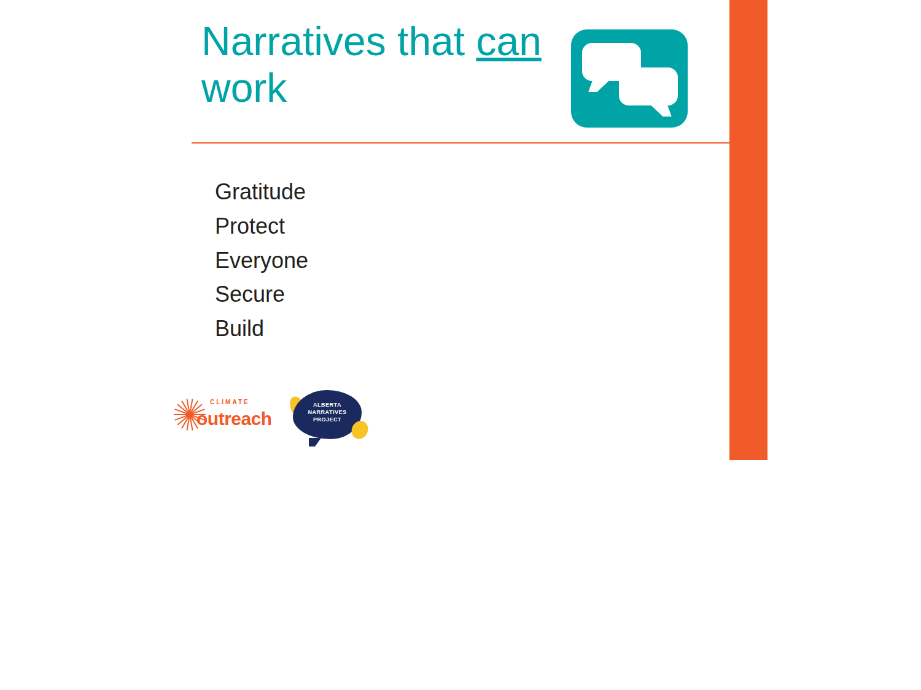Narratives that can work
Gratitude
Protect
Everyone
Secure
Build
CLIMATE
outreach
ALBERTA
NARRATIVES
PROJECT